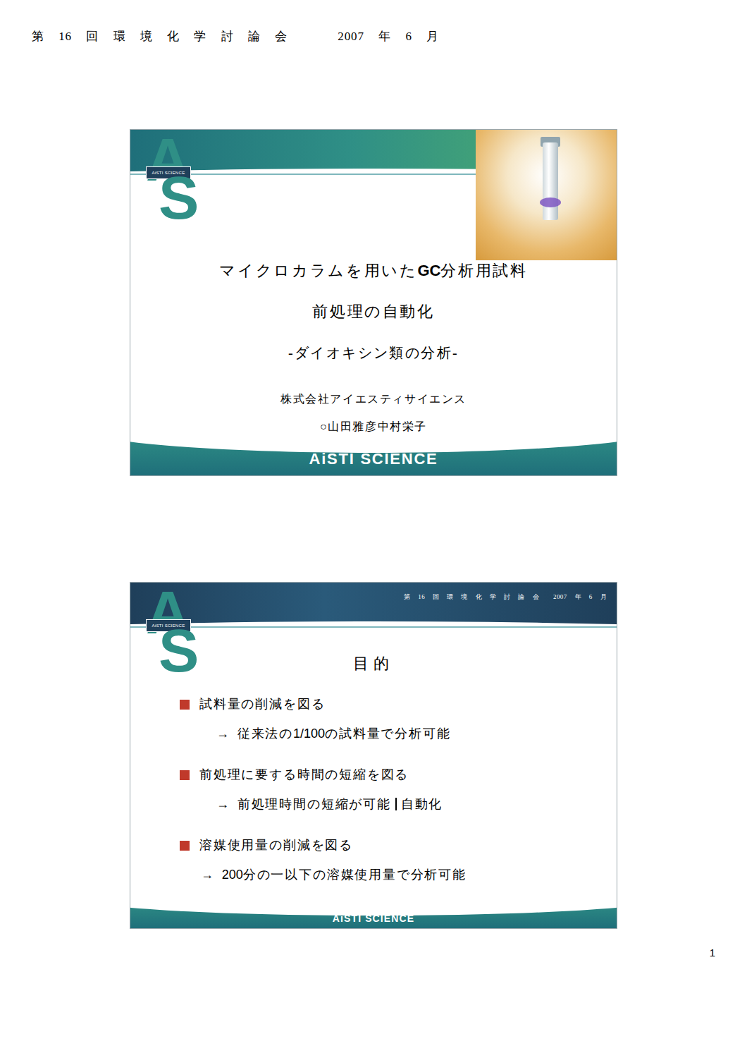第 16 回 環 境 化 学 討 論 会 2007 年 6 月
A
AiSTI SCIENCE
S
マ イ ク ロ カ ラ ム を 用 い た GC 分 析 用 試 料
前 処 理 の 自 動 化
- ダ イ オ キ シ ン 類 の 分 析 -
株 式 会 社 ア イ エ ス テ ィ サ イ エ ン ス
○山 田 雅 彦 中 村 栄 子
AiSTI SCIENCE
A
AiSTI SCIENCE
S
第 16 回 環 境 化 学 討 論 会 2007 年 6 月
目 的
試 料 量 の 削 減 を 図 る
→従 来 法 の 1/100 の 試 料 量 で 分 析 可 能
前 処 理 に 要 す る 時 間 の 短 縮 を 図 る
→前 処 理 時 間 の 短 縮 が 可 能 自 動 化
溶 媒 使 用 量 の 削 減 を 図 る
→200 分 の 一 以 下 の 溶 媒 使 用 量 で 分 析 可 能
AiSTI SCIENCE
1